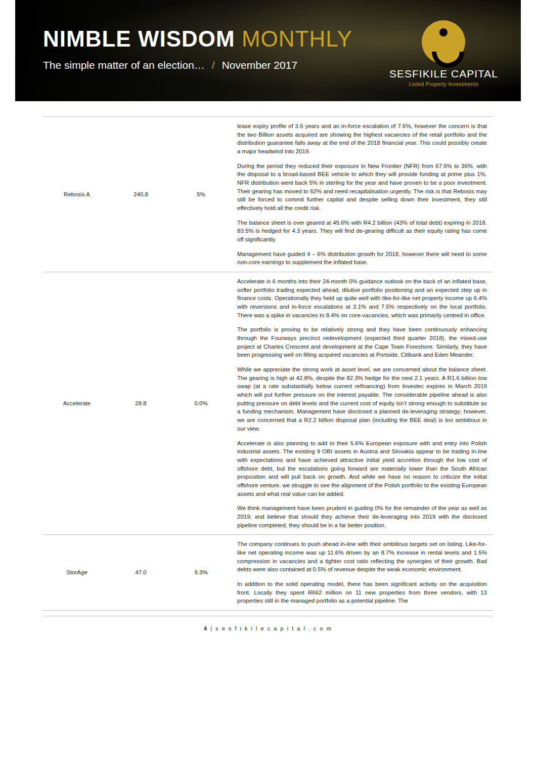NIMBLE WISDOM MONTHLY
The simple matter of an election…/November 2017
SESFIKILE CAPITAL
Listed Property Investments
| Rebosis A | 240.8 | 5% | lease expiry profile of 3.6 years and an in-force escalation of 7.6%, however the concern is that the two Billion assets acquired are showing the highest vacancies of the retail portfolio and the distribution guarantee falls away at the end of the 2018 financial year. This could possibly create a major headwind into 2019. During the period they reduced their exposure in New Frontier (NFR) from 67.6% to 36%, with the disposal to a broad-based BEE vehicle to which they will provide funding at prime plus 1%. NFR distribution went back 5% in sterling for the year and have proven to be a poor investment. Their gearing has moved to 62% and need recapitalisation urgently. The risk is that Rebosis may still be forced to commit further capital and despite selling down their investment, they still effectively hold all the credit risk. The balance sheet is over geared at 45.6% with R4.2 billion (43% of total debt) expiring in 2018. 83.5% is hedged for 4.3 years. They will find de-gearing difficult as their equity rating has come off significantly. Management have guided 4 – 6% distribution growth for 2018, however there will need to some non-core earnings to supplement the inflated base. |
| Accelerate | 28.8 | 0.0% | Accelerate is 6 months into their 24-month 0% guidance outlook on the back of an inflated base, softer portfolio trading expected ahead, dilutive portfolio positioning and an expected step up in finance costs. Operationally they held up quite well with like-for-like net property income up 6.4% with reversions and in-force escalations at 3.1% and 7.5% respectively on the local portfolio. There was a spike in vacancies to 8.4% on core-vacancies, which was primarily centred in office. The portfolio is proving to be relatively strong and they have been continuously enhancing through the Fourways precinct redevelopment (expected third quarter 2018), the mixed-use project at Charles Crescent and development at the Cape Town Foreshore. Similarly, they have been progressing well on filling acquired vacancies at Portside, Citibank and Eden Meander. While we appreciate the strong work at asset level, we are concerned about the balance sheet. The gearing is high at 42.8%, despite the 82.3% hedge for the next 2.1 years. A R1.6 billion low swap (at a rate substantially below current refinancing) from Investec expires in March 2019 which will put further pressure on the interest payable. The considerable pipeline ahead is also putting pressure on debt levels and the current cost of equity isn’t strong enough to substitute as a funding mechanism. Management have disclosed a planned de-leveraging strategy; however, we are concerned that a R2.2 billion disposal plan (including the BEE deal) is too ambitious in our view. Accelerate is also planning to add to their 5.6% European exposure with and entry into Polish industrial assets. The existing 9 OBI assets in Austria and Slovakia appear to be trading in-line with expectations and have achieved attractive initial yield accretion through the low cost of offshore debt, but the escalations going forward are materially lower than the South African proposition and will pull back on growth. And while we have no reason to criticize the initial offshore venture, we struggle to see the alignment of the Polish portfolio to the existing European assets and what real value can be added. We think management have been prudent in guiding 0% for the remainder of the year as well as 2019; and believe that should they achieve their de-leveraging into 2019 with the disclosed pipeline completed, they should be in a far better position. |
| StorAge | 47.0 | 9.3% | The company continues to push ahead in-line with their ambitious targets set on listing. Like-for-like net operating income was up 11.6% driven by an 8.7% increase in rental levels and 1.5% compression in vacancies and a tighter cost ratio reflecting the synergies of their growth. Bad debts were also contained at 0.5% of revenue despite the weak economic environment. In addition to the solid operating model, there has been significant activity on the acquisition front. Locally they spent R662 million on 11 new properties from three vendors, with 13 properties still in the managed portfolio as a potential pipeline. The |
4 | s e s f i k i l e c a p i t a l . c o m